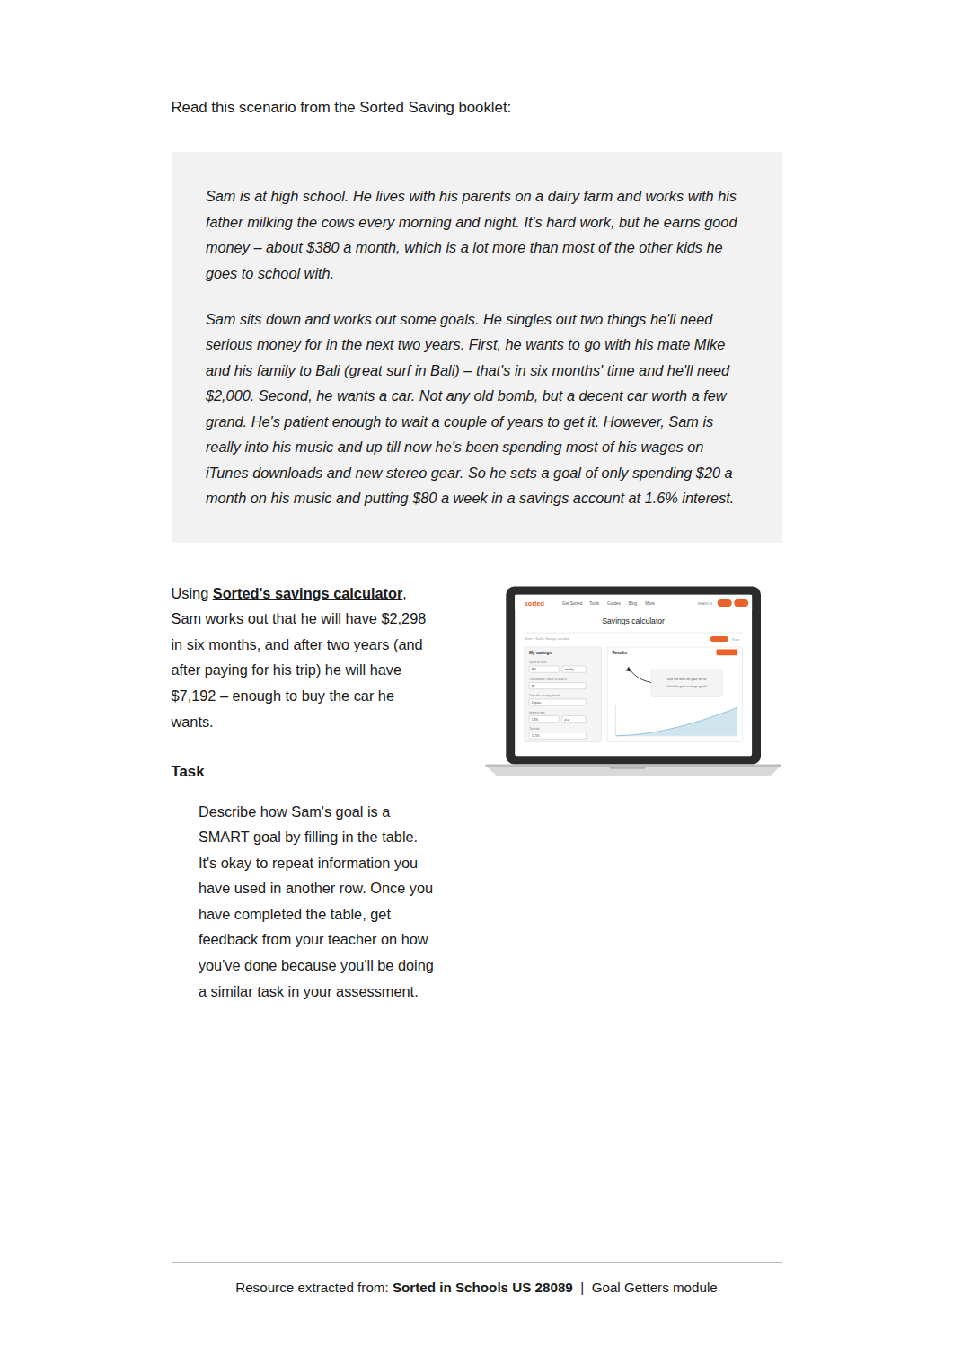Read this scenario from the Sorted Saving booklet:
Sam is at high school. He lives with his parents on a dairy farm and works with his father milking the cows every morning and night. It's hard work, but he earns good money – about $380 a month, which is a lot more than most of the other kids he goes to school with.
Sam sits down and works out some goals. He singles out two things he'll need serious money for in the next two years. First, he wants to go with his mate Mike and his family to Bali (great surf in Bali) – that's in six months' time and he'll need $2,000. Second, he wants a car. Not any old bomb, but a decent car worth a few grand. He's patient enough to wait a couple of years to get it. However, Sam is really into his music and up till now he's been spending most of his wages on iTunes downloads and new stereo gear. So he sets a goal of only spending $20 a month on his music and putting $80 a week in a savings account at 1.6% interest.
Using Sorted's savings calculator, Sam works out that he will have $2,298 in six months, and after two years (and after paying for his trip) he will have $7,192 – enough to buy the car he wants.
Task
Describe how Sam's goal is a SMART goal by filling in the table. It's okay to repeat information you have used in another row. Once you have completed the table, get feedback from your teacher on how you've done because you'll be doing a similar task in your assessment.
sorted Get Sorted Tools Guides Blog More SEARCH Savings calculator Home > Tools > Savings calculator Share My savings I plan to save $80 weekly The amount I have to save is $0 Over this saving period 2 years Interest rate 1.6% p.a. Tax rate 17.5% Results Use the form on your left to calculate your savings goals!
Resource extracted from: Sorted in Schools US 28089 | Goal Getters module